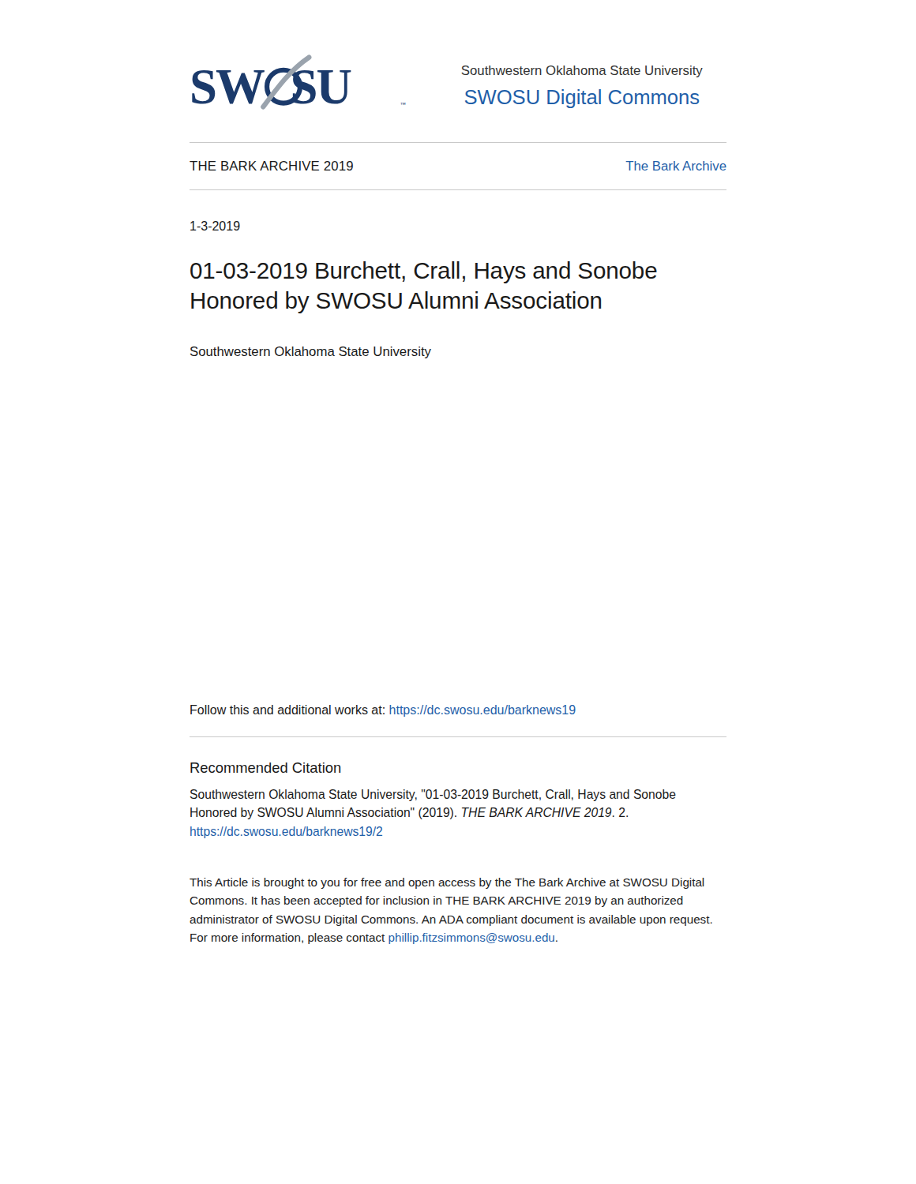SWOSU SW SU ™
Southwestern Oklahoma State University
SWOSU Digital Commons
THE BARK ARCHIVE 2019
The Bark Archive
1-3-2019
01-03-2019 Burchett, Crall, Hays and Sonobe Honored by SWOSU Alumni Association
Southwestern Oklahoma State University
Follow this and additional works at: https://dc.swosu.edu/barknews19
Recommended Citation
Southwestern Oklahoma State University, "01-03-2019 Burchett, Crall, Hays and Sonobe Honored by SWOSU Alumni Association" (2019). THE BARK ARCHIVE 2019. 2.
https://dc.swosu.edu/barknews19/2
This Article is brought to you for free and open access by the The Bark Archive at SWOSU Digital Commons. It has been accepted for inclusion in THE BARK ARCHIVE 2019 by an authorized administrator of SWOSU Digital Commons. An ADA compliant document is available upon request. For more information, please contact phillip.fitzsimmons@swosu.edu.